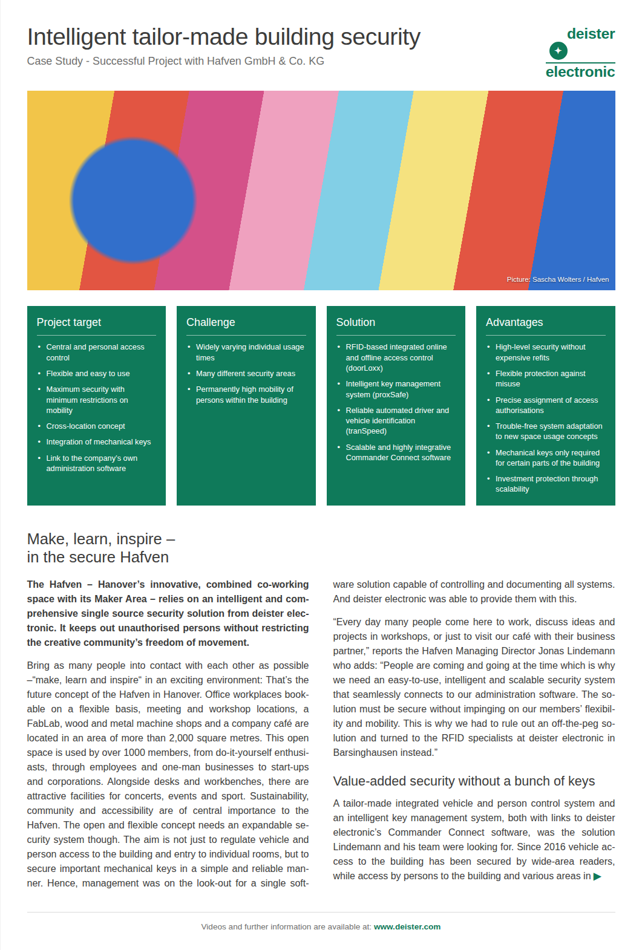Intelligent tailor-made building security
Case Study - Successful Project with Hafven GmbH & Co. KG
deister✦
electronic
Picture: Sascha Wolters / Hafven
Project target
Central and personal access control
Flexible and easy to use
Maximum security with minimum restrictions on mobility
Cross-location concept
Integration of mechanical keys
Link to the company’s own administration software
Challenge
Widely varying individual usage times
Many different security areas
Permanently high mobility of persons within the building
Solution
RFID-based integrated online and offline access control (doorLoxx)
Intelligent key management system (proxSafe)
Reliable automated driver and vehicle identification (tranSpeed)
Scalable and highly integrative Commander Connect software
Advantages
High-level security without expensive refits
Flexible protection against misuse
Precise assignment of access authorisations
Trouble-free system adaptation to new space usage concepts
Mechanical keys only required for certain parts of the building
Investment protection through scalability
Make, learn, inspire –
in the secure Hafven
The Hafven – Hanover’s innovative, combined co-working space with its Maker Area – relies on an intelligent and comprehensive single source security solution from deister electronic. It keeps out unauthorised persons without restricting the creative community’s freedom of movement.
Bring as many people into contact with each other as possible –“make, learn and inspire“ in an exciting environment: That’s the future concept of the Hafven in Hanover. Office workplaces bookable on a flexible basis, meeting and workshop locations, a FabLab, wood and metal machine shops and a company café are located in an area of more than 2,000 square metres. This open space is used by over 1000 members, from do-it-yourself enthusiasts, through employees and one-man businesses to start-ups and corporations. Alongside desks and workbenches, there are attractive facilities for concerts, events and sport. Sustainability, community and accessibility are of central importance to the Hafven. The open and flexible concept needs an expandable security system though. The aim is not just to regulate vehicle and person access to the building and entry to individual rooms, but to secure important mechanical keys in a simple and reliable manner. Hence, management was on the look-out for a single software solution capable of controlling and documenting all systems. And deister electronic was able to provide them with this.
“Every day many people come here to work, discuss ideas and projects in workshops, or just to visit our café with their business partner,” reports the Hafven Managing Director Jonas Lindemann who adds: “People are coming and going at the time which is why we need an easy-to-use, intelligent and scalable security system that seamlessly connects to our administration software. The solution must be secure without impinging on our members’ flexibility and mobility. This is why we had to rule out an off-the-peg solution and turned to the RFID specialists at deister electronic in Barsinghausen instead.”
Value-added security without a bunch of keys
A tailor-made integrated vehicle and person control system and an intelligent key management system, both with links to deister electronic’s Commander Connect software, was the solution Lindemann and his team were looking for. Since 2016 vehicle access to the building has been secured by wide-area readers, while access by persons to the building and various areas in ▶
Videos and further information are available at: www.deister.com